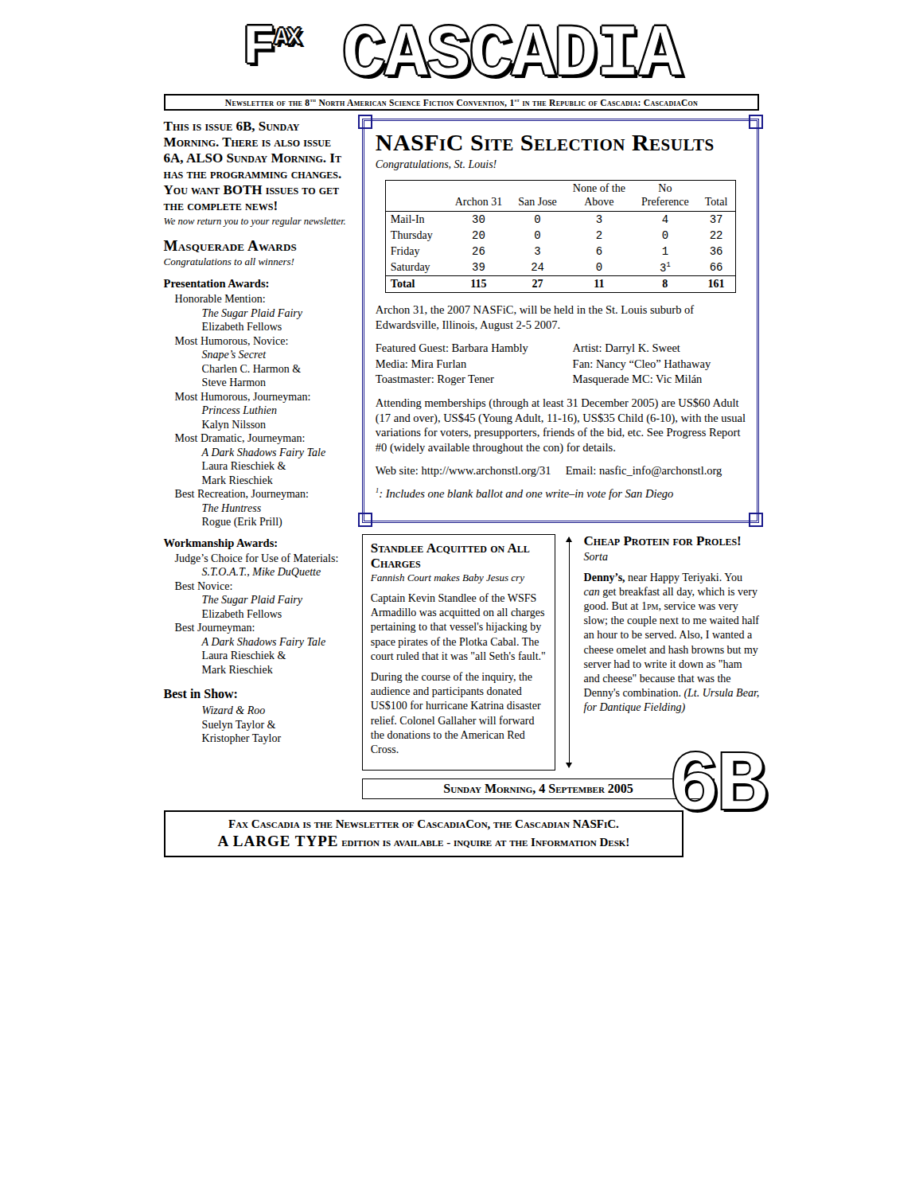Fax Cascadia
Newsletter of the 8th North American Science Fiction Convention, 1st in the Republic of Cascadia: CascadiaCon
This is issue 6B, Sunday Morning. There is also issue 6A, ALSO Sunday Morning. It has the programming changes. You want BOTH issues to get the complete news!
We now return you to your regular newsletter.
Masquerade Awards
Congratulations to all winners!
Presentation Awards:
Honorable Mention: The Sugar Plaid Fairy Elizabeth Fellows
Most Humorous, Novice: Snape’s Secret Charlen C. Harmon & Steve Harmon
Most Humorous, Journeyman: Princess Luthien Kalyn Nilsson
Most Dramatic, Journeyman: A Dark Shadows Fairy Tale Laura Rieschiek & Mark Rieschiek
Best Recreation, Journeyman: The Huntress Rogue (Erik Prill)
Workmanship Awards:
Judge’s Choice for Use of Materials: S.T.O.A.T., Mike DuQuette
Best Novice: The Sugar Plaid Fairy Elizabeth Fellows
Best Journeyman: A Dark Shadows Fairy Tale Laura Rieschiek & Mark Rieschiek
Best in Show:
Wizard & Roo Suelyn Taylor & Kristopher Taylor
NASFiC Site Selection Results
Congratulations, St. Louis!
| | | | None of the | No | |
| --- | --- | --- | --- | --- | --- |
| | Archon 31 | San Jose | Above | Preference | Total |
| Mail-In | 30 | 0 | 3 | 4 | 37 |
| Thursday | 20 | 0 | 2 | 0 | 22 |
| Friday | 26 | 3 | 6 | 1 | 36 |
| Saturday | 39 | 24 | 0 | 3 1 | 66 |
| Total | 115 | 27 | 11 | 8 | 161 |
Archon 31, the 2007 NASFiC, will be held in the St. Louis suburb of Edwardsville, Illinois, August 2-5 2007.
Featured Guest: Barbara Hambly
Media: Mira Furlan
Toastmaster: Roger Tener
Artist: Darryl K. Sweet
Fan: Nancy “Cleo” Hathaway
Masquerade MC: Vic Milán
Attending memberships (through at least 31 December 2005) are US$60 Adult (17 and over), US$45 (Young Adult, 11-16), US$35 Child (6-10), with the usual variations for voters, presupporters, friends of the bid, etc. See Progress Report #0 (widely available throughout the con) for details.
Web site: http://www.archonstl.org/31 Email: nasfic_info@archonstl.org
1: Includes one blank ballot and one write–in vote for San Diego
Standlee Acquitted on All Charges
Fannish Court makes Baby Jesus cry
Captain Kevin Standlee of the WSFS Armadillo was acquitted on all charges pertaining to that vessel's hijacking by space pirates of the Plotka Cabal. The court ruled that it was "all Seth's fault."
During the course of the inquiry, the audience and participants donated US$100 for hurricane Katrina disaster relief. Colonel Gallaher will forward the donations to the American Red Cross.
Cheap Protein for Proles!
Sorta
Denny’s, near Happy Teriyaki. You can get breakfast all day, which is very good. But at 1pm, service was very slow; the couple next to me waited half an hour to be served. Also, I wanted a cheese omelet and hash browns but my server had to write it down as "ham and cheese" because that was the Denny's combination. (Lt. Ursula Bear, for Dantique Fielding)
Sunday Morning, 4 September 2005
6B
Fax Cascadia is the Newsletter of CascadiaCon, the Cascadian NASFiC.
A LARGE TYPE edition is available - inquire at the Information Desk!